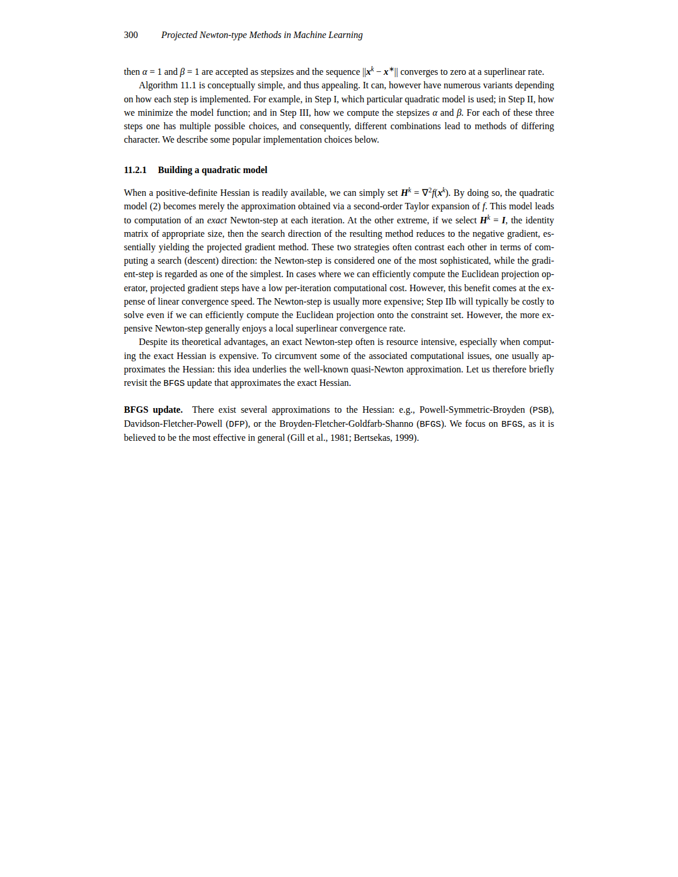300 Projected Newton-type Methods in Machine Learning
then α = 1 and β = 1 are accepted as stepsizes and the sequence ||xk − x∗|| converges to zero at a superlinear rate.
Algorithm 11.1 is conceptually simple, and thus appealing. It can, however have numerous variants depending on how each step is implemented. For example, in Step I, which particular quadratic model is used; in Step II, how we minimize the model function; and in Step III, how we compute the stepsizes α and β. For each of these three steps one has multiple possible choices, and consequently, different combinations lead to methods of differing character. We describe some popular implementation choices below.
11.2.1 Building a quadratic model
When a positive-definite Hessian is readily available, we can simply set Hk = ∇2f(xk). By doing so, the quadratic model (2) becomes merely the approximation obtained via a second-order Taylor expansion of f. This model leads to computation of an exact Newton-step at each iteration. At the other extreme, if we select Hk = I, the identity matrix of appropriate size, then the search direction of the resulting method reduces to the negative gradient, essentially yielding the projected gradient method. These two strategies often contrast each other in terms of computing a search (descent) direction: the Newton-step is considered one of the most sophisticated, while the gradient-step is regarded as one of the simplest. In cases where we can efficiently compute the Euclidean projection operator, projected gradient steps have a low per-iteration computational cost. However, this benefit comes at the expense of linear convergence speed. The Newton-step is usually more expensive; Step IIb will typically be costly to solve even if we can efficiently compute the Euclidean projection onto the constraint set. However, the more expensive Newton-step generally enjoys a local superlinear convergence rate.
Despite its theoretical advantages, an exact Newton-step often is resource intensive, especially when computing the exact Hessian is expensive. To circumvent some of the associated computational issues, one usually approximates the Hessian: this idea underlies the well-known quasi-Newton approximation. Let us therefore briefly revisit the BFGS update that approximates the exact Hessian.
BFGS update. There exist several approximations to the Hessian: e.g., Powell-Symmetric-Broyden (PSB), Davidson-Fletcher-Powell (DFP), or the Broyden-Fletcher-Goldfarb-Shanno (BFGS). We focus on BFGS, as it is believed to be the most effective in general (Gill et al., 1981; Bertsekas, 1999).